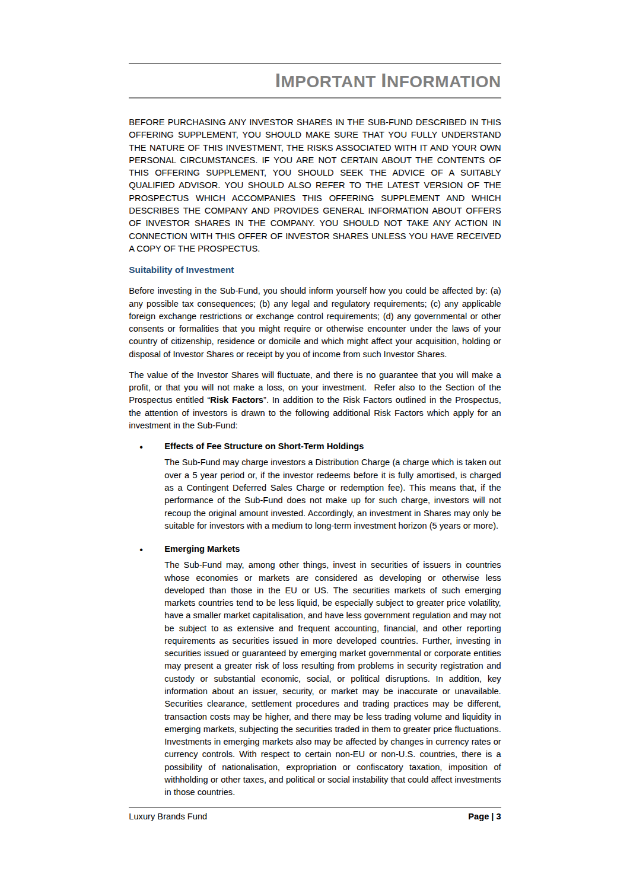IMPORTANT INFORMATION
Before purchasing any Investor Shares in the Sub-Fund described in this Offering Supplement, you should make sure that you fully understand the nature of this investment, the risks associated with it and your own personal circumstances. If you are not certain about the contents of this Offering Supplement, you should seek the advice of a suitably qualified advisor. You should also refer to the latest version of the Prospectus which accompanies this Offering Supplement and which describes the Company and provides general information about offers of Investor Shares in the Company. You should not take any action in connection with this offer of Investor Shares unless you have received a copy of the Prospectus.
Suitability of Investment
Before investing in the Sub-Fund, you should inform yourself how you could be affected by: (a) any possible tax consequences; (b) any legal and regulatory requirements; (c) any applicable foreign exchange restrictions or exchange control requirements; (d) any governmental or other consents or formalities that you might require or otherwise encounter under the laws of your country of citizenship, residence or domicile and which might affect your acquisition, holding or disposal of Investor Shares or receipt by you of income from such Investor Shares.
The value of the Investor Shares will fluctuate, and there is no guarantee that you will make a profit, or that you will not make a loss, on your investment. Refer also to the Section of the Prospectus entitled “Risk Factors”. In addition to the Risk Factors outlined in the Prospectus, the attention of investors is drawn to the following additional Risk Factors which apply for an investment in the Sub-Fund:
Effects of Fee Structure on Short-Term Holdings
The Sub-Fund may charge investors a Distribution Charge (a charge which is taken out over a 5 year period or, if the investor redeems before it is fully amortised, is charged as a Contingent Deferred Sales Charge or redemption fee). This means that, if the performance of the Sub-Fund does not make up for such charge, investors will not recoup the original amount invested. Accordingly, an investment in Shares may only be suitable for investors with a medium to long-term investment horizon (5 years or more).
Emerging Markets
The Sub-Fund may, among other things, invest in securities of issuers in countries whose economies or markets are considered as developing or otherwise less developed than those in the EU or US. The securities markets of such emerging markets countries tend to be less liquid, be especially subject to greater price volatility, have a smaller market capitalisation, and have less government regulation and may not be subject to as extensive and frequent accounting, financial, and other reporting requirements as securities issued in more developed countries. Further, investing in securities issued or guaranteed by emerging market governmental or corporate entities may present a greater risk of loss resulting from problems in security registration and custody or substantial economic, social, or political disruptions. In addition, key information about an issuer, security, or market may be inaccurate or unavailable. Securities clearance, settlement procedures and trading practices may be different, transaction costs may be higher, and there may be less trading volume and liquidity in emerging markets, subjecting the securities traded in them to greater price fluctuations. Investments in emerging markets also may be affected by changes in currency rates or currency controls. With respect to certain non-EU or non-U.S. countries, there is a possibility of nationalisation, expropriation or confiscatory taxation, imposition of withholding or other taxes, and political or social instability that could affect investments in those countries.
Luxury Brands Fund
Page | 3